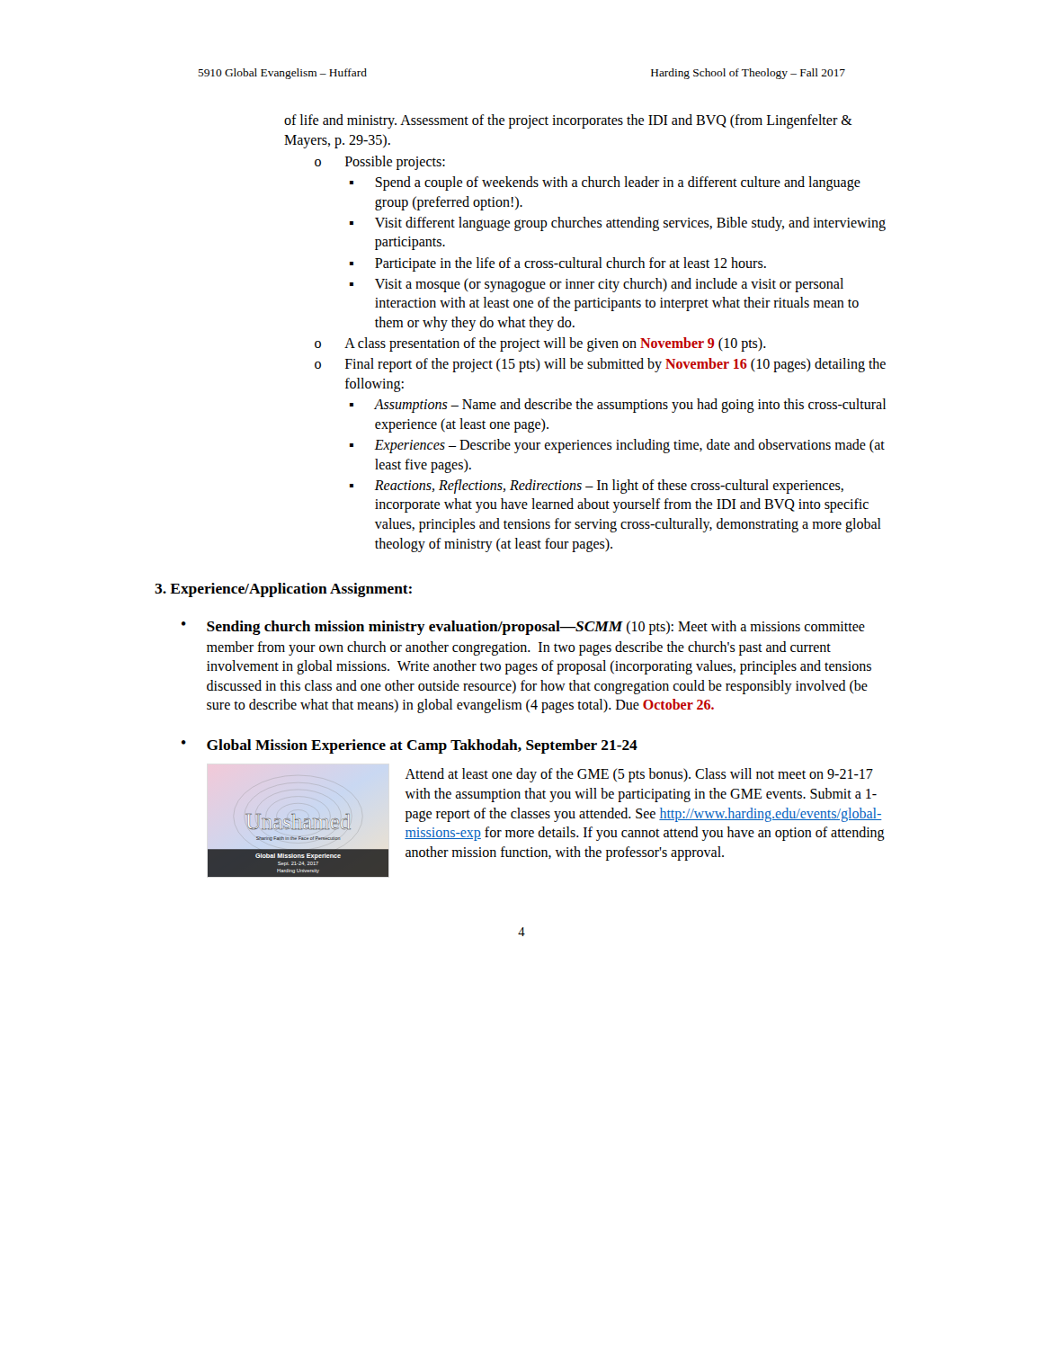5910 Global Evangelism – Huffard Harding School of Theology – Fall 2017
of life and ministry. Assessment of the project incorporates the IDI and BVQ (from Lingenfelter & Mayers, p. 29-35).
o Possible projects:
▪ Spend a couple of weekends with a church leader in a different culture and language group (preferred option!).
▪ Visit different language group churches attending services, Bible study, and interviewing participants.
▪ Participate in the life of a cross-cultural church for at least 12 hours.
▪ Visit a mosque (or synagogue or inner city church) and include a visit or personal interaction with at least one of the participants to interpret what their rituals mean to them or why they do what they do.
o A class presentation of the project will be given on November 9 (10 pts).
o Final report of the project (15 pts) will be submitted by November 16 (10 pages) detailing the following:
▪ Assumptions – Name and describe the assumptions you had going into this cross-cultural experience (at least one page).
▪ Experiences – Describe your experiences including time, date and observations made (at least five pages).
▪ Reactions, Reflections, Redirections – In light of these cross-cultural experiences, incorporate what you have learned about yourself from the IDI and BVQ into specific values, principles and tensions for serving cross-culturally, demonstrating a more global theology of ministry (at least four pages).
3. Experience/Application Assignment:
•
Sending church mission ministry evaluation/proposal—SCMM (10 pts): Meet with a missions committee member from your own church or another congregation. In two pages describe the church's past and current involvement in global missions. Write another two pages of proposal (incorporating values, principles and tensions discussed in this class and one other outside resource) for how that congregation could be responsibly involved (be sure to describe what that means) in global evangelism (4 pages total). Due October 26.
•
Global Mission Experience at Camp Takhodah, September 21-24
Attend at least one day of the GME (5 pts bonus). Class will not meet on 9-21-17 with the assumption that you will be participating in the GME events. Submit a 1-page report of the classes you attended. See http://www.harding.edu/events/global-missions-exp for more details. If you cannot attend you have an option of attending another mission function, with the professor's approval.
4